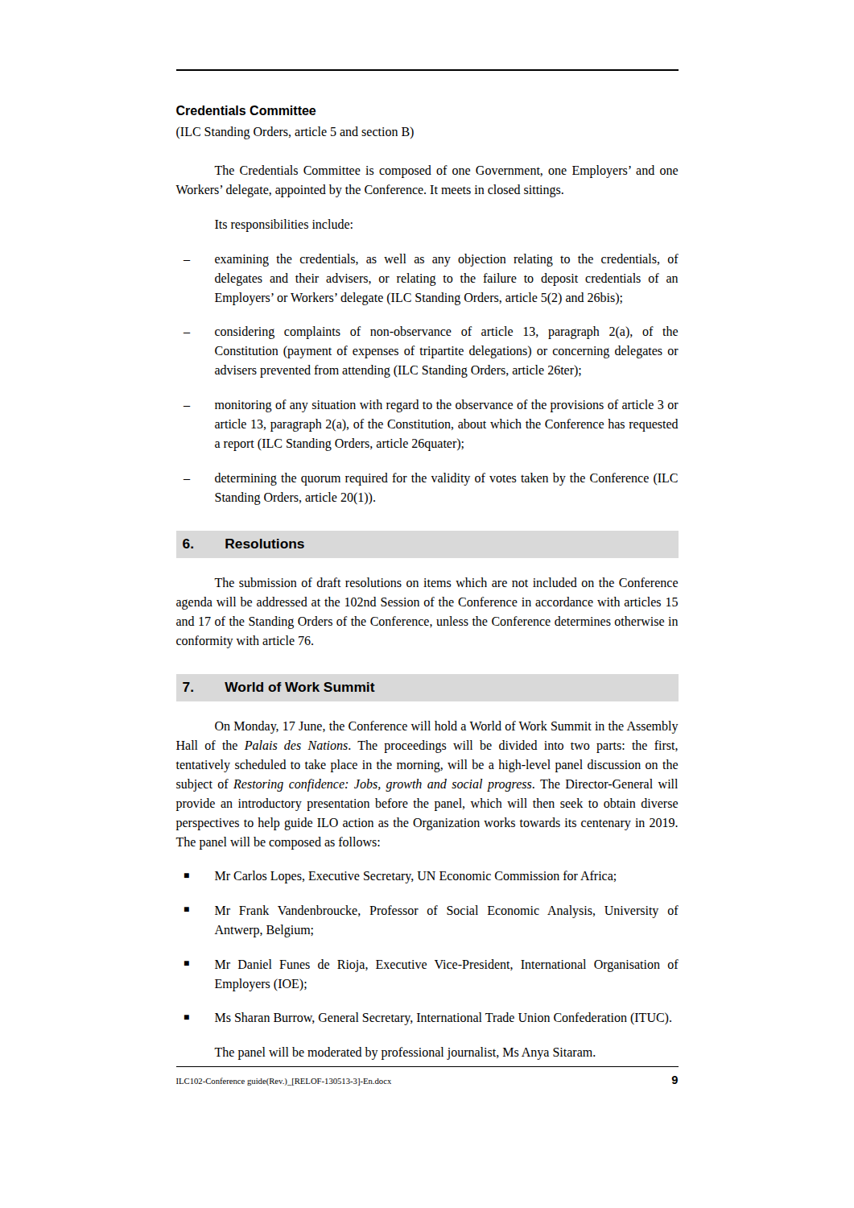Credentials Committee
(ILC Standing Orders, article 5 and section B)
The Credentials Committee is composed of one Government, one Employers’ and one Workers’ delegate, appointed by the Conference. It meets in closed sittings.
Its responsibilities include:
examining the credentials, as well as any objection relating to the credentials, of delegates and their advisers, or relating to the failure to deposit credentials of an Employers’ or Workers’ delegate (ILC Standing Orders, article 5(2) and 26bis);
considering complaints of non-observance of article 13, paragraph 2(a), of the Constitution (payment of expenses of tripartite delegations) or concerning delegates or advisers prevented from attending (ILC Standing Orders, article 26ter);
monitoring of any situation with regard to the observance of the provisions of article 3 or article 13, paragraph 2(a), of the Constitution, about which the Conference has requested a report (ILC Standing Orders, article 26quater);
determining the quorum required for the validity of votes taken by the Conference (ILC Standing Orders, article 20(1)).
6. Resolutions
The submission of draft resolutions on items which are not included on the Conference agenda will be addressed at the 102nd Session of the Conference in accordance with articles 15 and 17 of the Standing Orders of the Conference, unless the Conference determines otherwise in conformity with article 76.
7. World of Work Summit
On Monday, 17 June, the Conference will hold a World of Work Summit in the Assembly Hall of the Palais des Nations. The proceedings will be divided into two parts: the first, tentatively scheduled to take place in the morning, will be a high-level panel discussion on the subject of Restoring confidence: Jobs, growth and social progress. The Director-General will provide an introductory presentation before the panel, which will then seek to obtain diverse perspectives to help guide ILO action as the Organization works towards its centenary in 2019. The panel will be composed as follows:
Mr Carlos Lopes, Executive Secretary, UN Economic Commission for Africa;
Mr Frank Vandenbroucke, Professor of Social Economic Analysis, University of Antwerp, Belgium;
Mr Daniel Funes de Rioja, Executive Vice-President, International Organisation of Employers (IOE);
Ms Sharan Burrow, General Secretary, International Trade Union Confederation (ITUC).
The panel will be moderated by professional journalist, Ms Anya Sitaram.
ILC102-Conference guide(Rev.)_[RELOF-130513-3]-En.docx 9